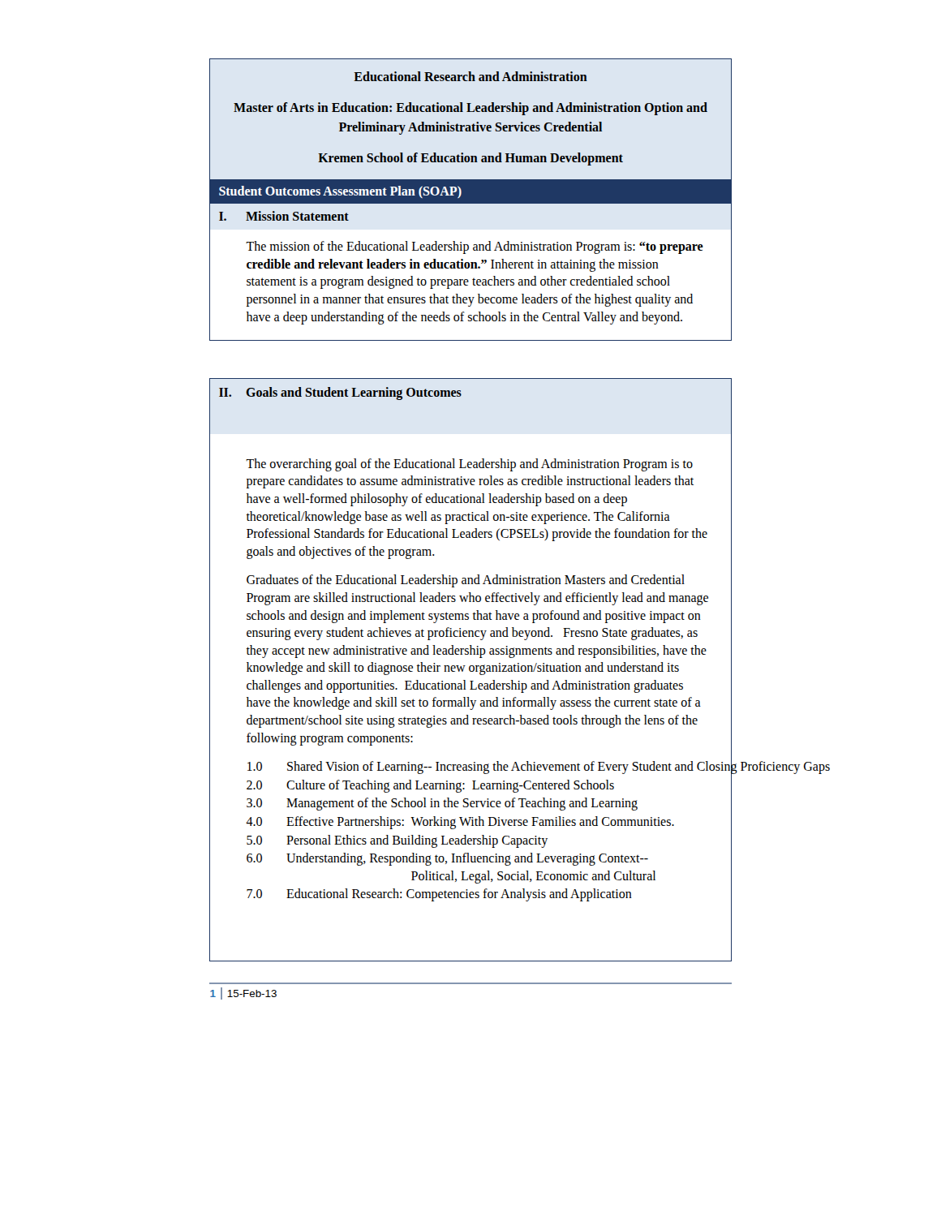Educational Research and Administration
Master of Arts in Education: Educational Leadership and Administration Option and
Preliminary Administrative Services Credential
Kremen School of Education and Human Development
Student Outcomes Assessment Plan (SOAP)
I. Mission Statement
The mission of the Educational Leadership and Administration Program is: “to prepare credible and relevant leaders in education.” Inherent in attaining the mission statement is a program designed to prepare teachers and other credentialed school personnel in a manner that ensures that they become leaders of the highest quality and have a deep understanding of the needs of schools in the Central Valley and beyond.
II. Goals and Student Learning Outcomes
The overarching goal of the Educational Leadership and Administration Program is to prepare candidates to assume administrative roles as credible instructional leaders that have a well-formed philosophy of educational leadership based on a deep theoretical/knowledge base as well as practical on-site experience. The California Professional Standards for Educational Leaders (CPSELs) provide the foundation for the goals and objectives of the program.
Graduates of the Educational Leadership and Administration Masters and Credential Program are skilled instructional leaders who effectively and efficiently lead and manage schools and design and implement systems that have a profound and positive impact on ensuring every student achieves at proficiency and beyond. Fresno State graduates, as they accept new administrative and leadership assignments and responsibilities, have the knowledge and skill to diagnose their new organization/situation and understand its challenges and opportunities. Educational Leadership and Administration graduates have the knowledge and skill set to formally and informally assess the current state of a department/school site using strategies and research-based tools through the lens of the following program components:
1.0 Shared Vision of Learning-- Increasing the Achievement of Every Student and Closing Proficiency Gaps
2.0 Culture of Teaching and Learning: Learning-Centered Schools
3.0 Management of the School in the Service of Teaching and Learning
4.0 Effective Partnerships: Working With Diverse Families and Communities.
5.0 Personal Ethics and Building Leadership Capacity
6.0 Understanding, Responding to, Influencing and Leveraging Context--
Political, Legal, Social, Economic and Cultural
7.0 Educational Research: Competencies for Analysis and Application
115-Feb-13